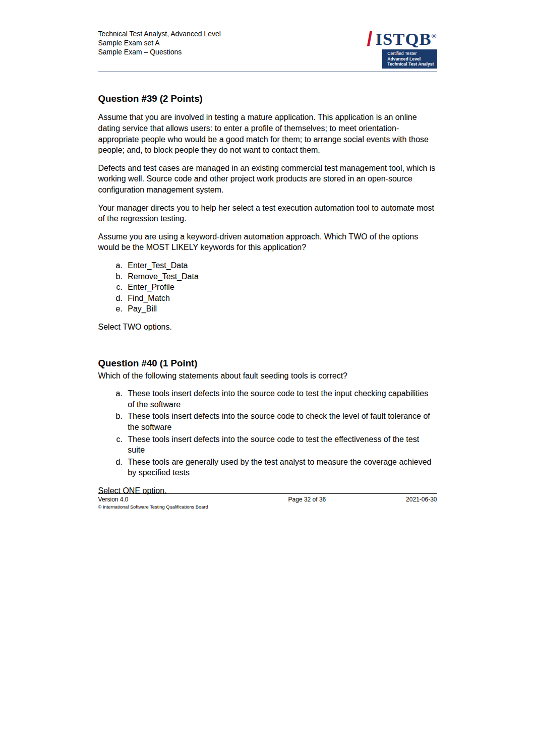Technical Test Analyst, Advanced Level
Sample Exam set A
Sample Exam – Questions
/
ISTQB®
Certified Tester Advanced Level Technical Test Analyst
Question #39 (2 Points)
Assume that you are involved in testing a mature application. This application is an online dating service that allows users: to enter a profile of themselves; to meet orientation-appropriate people who would be a good match for them; to arrange social events with those people; and, to block people they do not want to contact them.
Defects and test cases are managed in an existing commercial test management tool, which is working well. Source code and other project work products are stored in an open-source configuration management system.
Your manager directs you to help her select a test execution automation tool to automate most of the regression testing.
Assume you are using a keyword-driven automation approach. Which TWO of the options would be the MOST LIKELY keywords for this application?
Enter_Test_Data
Remove_Test_Data
Enter_Profile
Find_Match
Pay_Bill
Select TWO options.
Question #40 (1 Point)
Which of the following statements about fault seeding tools is correct?
These tools insert defects into the source code to test the input checking capabilities of the software
These tools insert defects into the source code to check the level of fault tolerance of the software
These tools insert defects into the source code to test the effectiveness of the test suite
These tools are generally used by the test analyst to measure the coverage achieved by specified tests
Select ONE option.
Version 4.0 © International Software Testing Qualifications Board
Page 32 of 36
2021-06-30